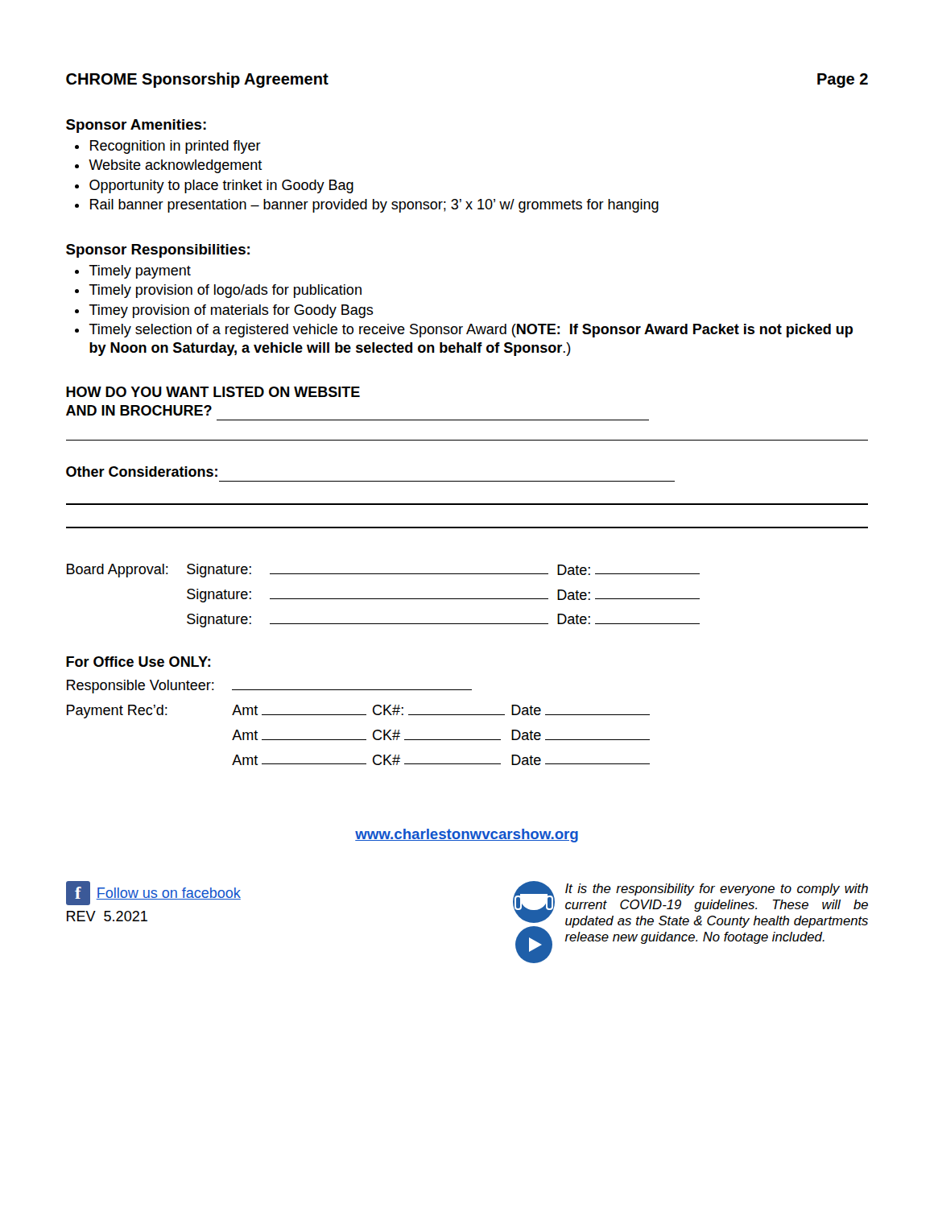CHROME Sponsorship Agreement Page 2
Sponsor Amenities:
Recognition in printed flyer
Website acknowledgement
Opportunity to place trinket in Goody Bag
Rail banner presentation – banner provided by sponsor; 3’ x 10’ w/ grommets for hanging
Sponsor Responsibilities:
Timely payment
Timely provision of logo/ads for publication
Timey provision of materials for Goody Bags
Timely selection of a registered vehicle to receive Sponsor Award (NOTE: If Sponsor Award Packet is not picked up by Noon on Saturday, a vehicle will be selected on behalf of Sponsor.)
HOW DO YOU WANT LISTED ON WEBSITE
AND IN BROCHURE?
Other Considerations:
| Board Approval: | Signature: | | Date: |
| | Signature: | | Date: |
| | Signature: | | Date: |
For Office Use ONLY:
| Responsible Volunteer: | |
| Payment Rec’d: | Amt | CK#: | Date |
| | Amt | CK# | Date |
| | Amt | CK# | Date |
www.charlestonwvcarshow.org
f Follow us on facebook
REV 5.2021
It is the responsibility for everyone to comply with current COVID-19 guidelines. These will be updated as the State & County health departments release new guidance. No footage included.